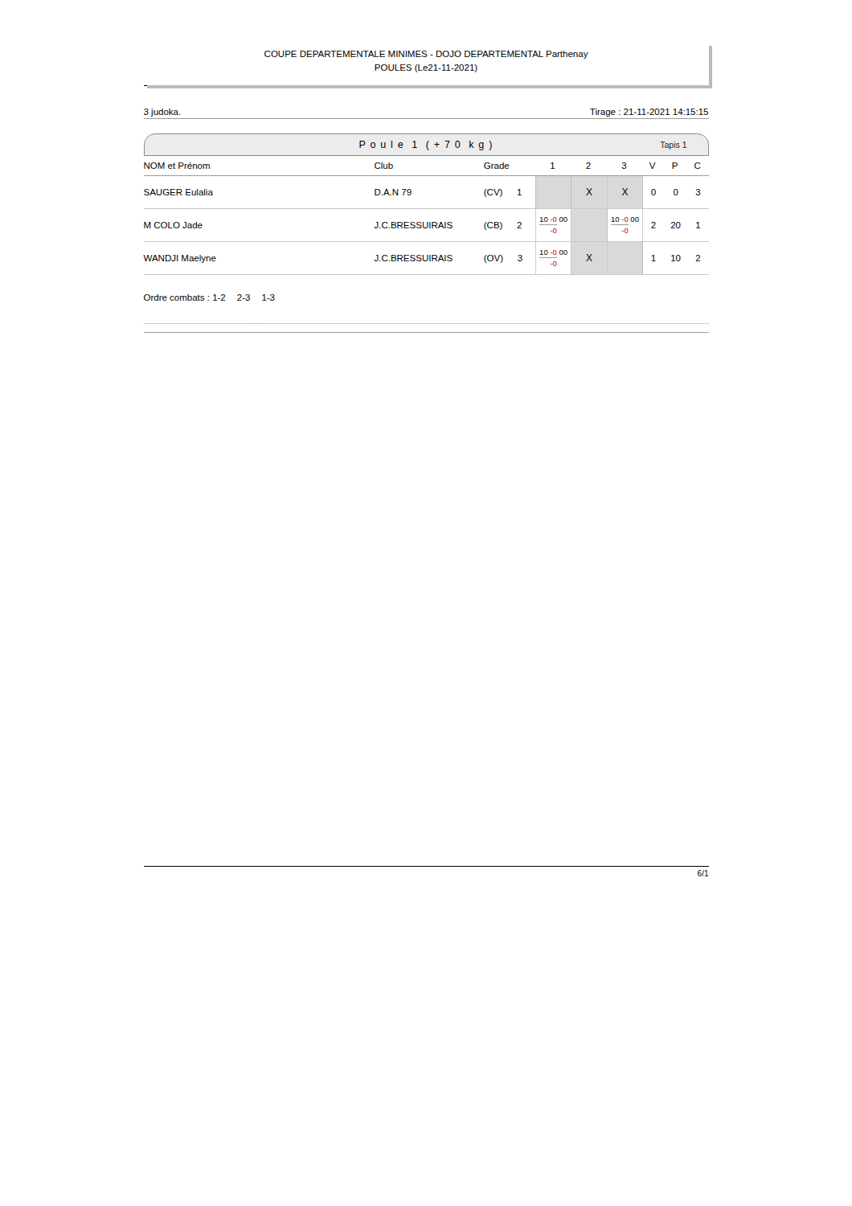COUPE DEPARTEMENTALE MINIMES - DOJO DEPARTEMENTAL Parthenay
POULES (Le21-11-2021)
3 judoka.
Tirage : 21-11-2021 14:15:15
P o u l e 1 ( + 7 0 k g ) Tapis 1
| NOM et Prénom | Club | Grade | 1 | 2 | 3 | V | P | C |
| --- | --- | --- | --- | --- | --- | --- | --- | --- |
| SAUGER Eulalia | D.A.N 79 | (CV) 1 | | X | X | 0 | 0 | 3 |
| M COLO Jade | J.C.BRESSUIRAIS | (CB) 2 | 10 -0 00 -0 | | 10 -0 00 -0 | 2 | 20 | 1 |
| WANDJI Maelyne | J.C.BRESSUIRAIS | (OV) 3 | 10 -0 00 -0 | X | | 1 | 10 | 2 |
Ordre combats : 1-2 2-3 1-3
6/1